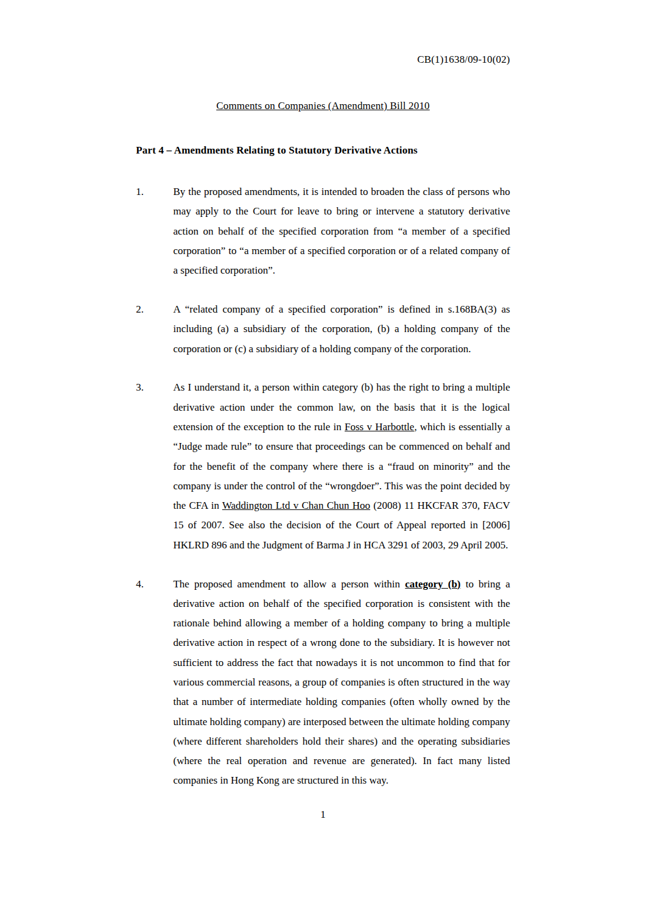CB(1)1638/09-10(02)
Comments on Companies (Amendment) Bill 2010
Part 4 – Amendments Relating to Statutory Derivative Actions
1. By the proposed amendments, it is intended to broaden the class of persons who may apply to the Court for leave to bring or intervene a statutory derivative action on behalf of the specified corporation from “a member of a specified corporation” to “a member of a specified corporation or of a related company of a specified corporation”.
2. A “related company of a specified corporation” is defined in s.168BA(3) as including (a) a subsidiary of the corporation, (b) a holding company of the corporation or (c) a subsidiary of a holding company of the corporation.
3. As I understand it, a person within category (b) has the right to bring a multiple derivative action under the common law, on the basis that it is the logical extension of the exception to the rule in Foss v Harbottle, which is essentially a “Judge made rule” to ensure that proceedings can be commenced on behalf and for the benefit of the company where there is a “fraud on minority” and the company is under the control of the “wrongdoer”. This was the point decided by the CFA in Waddington Ltd v Chan Chun Hoo (2008) 11 HKCFAR 370, FACV 15 of 2007. See also the decision of the Court of Appeal reported in [2006] HKLRD 896 and the Judgment of Barma J in HCA 3291 of 2003, 29 April 2005.
4. The proposed amendment to allow a person within category (b) to bring a derivative action on behalf of the specified corporation is consistent with the rationale behind allowing a member of a holding company to bring a multiple derivative action in respect of a wrong done to the subsidiary. It is however not sufficient to address the fact that nowadays it is not uncommon to find that for various commercial reasons, a group of companies is often structured in the way that a number of intermediate holding companies (often wholly owned by the ultimate holding company) are interposed between the ultimate holding company (where different shareholders hold their shares) and the operating subsidiaries (where the real operation and revenue are generated). In fact many listed companies in Hong Kong are structured in this way.
1